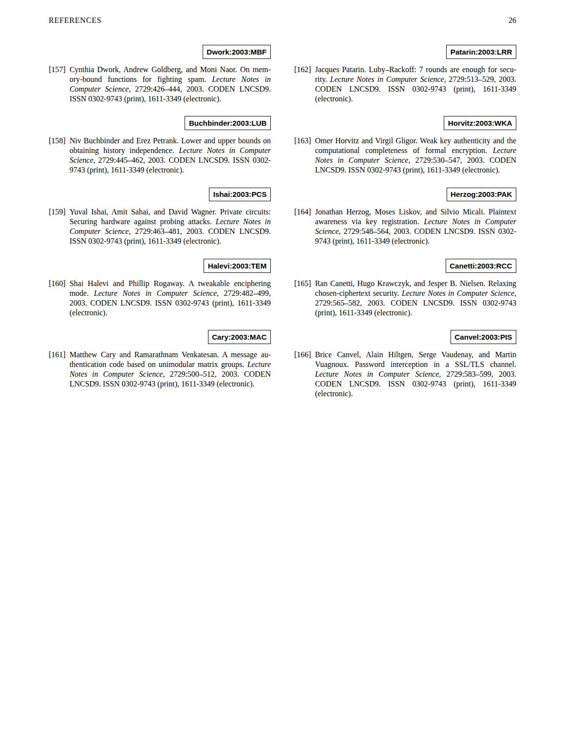REFERENCES 26
Dwork:2003:MBF
[157] Cynthia Dwork, Andrew Goldberg, and Moni Naor. On memory-bound functions for fighting spam. Lecture Notes in Computer Science, 2729:426–444, 2003. CODEN LNCSD9. ISSN 0302-9743 (print), 1611-3349 (electronic).
Buchbinder:2003:LUB
[158] Niv Buchbinder and Erez Petrank. Lower and upper bounds on obtaining history independence. Lecture Notes in Computer Science, 2729:445–462, 2003. CODEN LNCSD9. ISSN 0302-9743 (print), 1611-3349 (electronic).
Ishai:2003:PCS
[159] Yuval Ishai, Amit Sahai, and David Wagner. Private circuits: Securing hardware against probing attacks. Lecture Notes in Computer Science, 2729:463–481, 2003. CODEN LNCSD9. ISSN 0302-9743 (print), 1611-3349 (electronic).
Halevi:2003:TEM
[160] Shai Halevi and Phillip Rogaway. A tweakable enciphering mode. Lecture Notes in Computer Science, 2729:482–499, 2003. CODEN LNCSD9. ISSN 0302-9743 (print), 1611-3349 (electronic).
Cary:2003:MAC
[161] Matthew Cary and Ramarathnam Venkatesan. A message authentication code based on unimodular matrix groups. Lecture Notes in Computer Science, 2729:500–512, 2003. CODEN LNCSD9. ISSN 0302-9743 (print), 1611-3349 (electronic).
Patarin:2003:LRR
[162] Jacques Patarin. Luby–Rackoff: 7 rounds are enough for security. Lecture Notes in Computer Science, 2729:513–529, 2003. CODEN LNCSD9. ISSN 0302-9743 (print), 1611-3349 (electronic).
Horvitz:2003:WKA
[163] Omer Horvitz and Virgil Gligor. Weak key authenticity and the computational completeness of formal encryption. Lecture Notes in Computer Science, 2729:530–547, 2003. CODEN LNCSD9. ISSN 0302-9743 (print), 1611-3349 (electronic).
Herzog:2003:PAK
[164] Jonathan Herzog, Moses Liskov, and Silvio Micali. Plaintext awareness via key registration. Lecture Notes in Computer Science, 2729:548–564, 2003. CODEN LNCSD9. ISSN 0302-9743 (print), 1611-3349 (electronic).
Canetti:2003:RCC
[165] Ran Canetti, Hugo Krawczyk, and Jesper B. Nielsen. Relaxing chosen-ciphertext security. Lecture Notes in Computer Science, 2729:565–582, 2003. CODEN LNCSD9. ISSN 0302-9743 (print), 1611-3349 (electronic).
Canvel:2003:PIS
[166] Brice Canvel, Alain Hiltgen, Serge Vaudenay, and Martin Vuagnoux. Password interception in a SSL/TLS channel. Lecture Notes in Computer Science, 2729:583–599, 2003. CODEN LNCSD9. ISSN 0302-9743 (print), 1611-3349 (electronic).